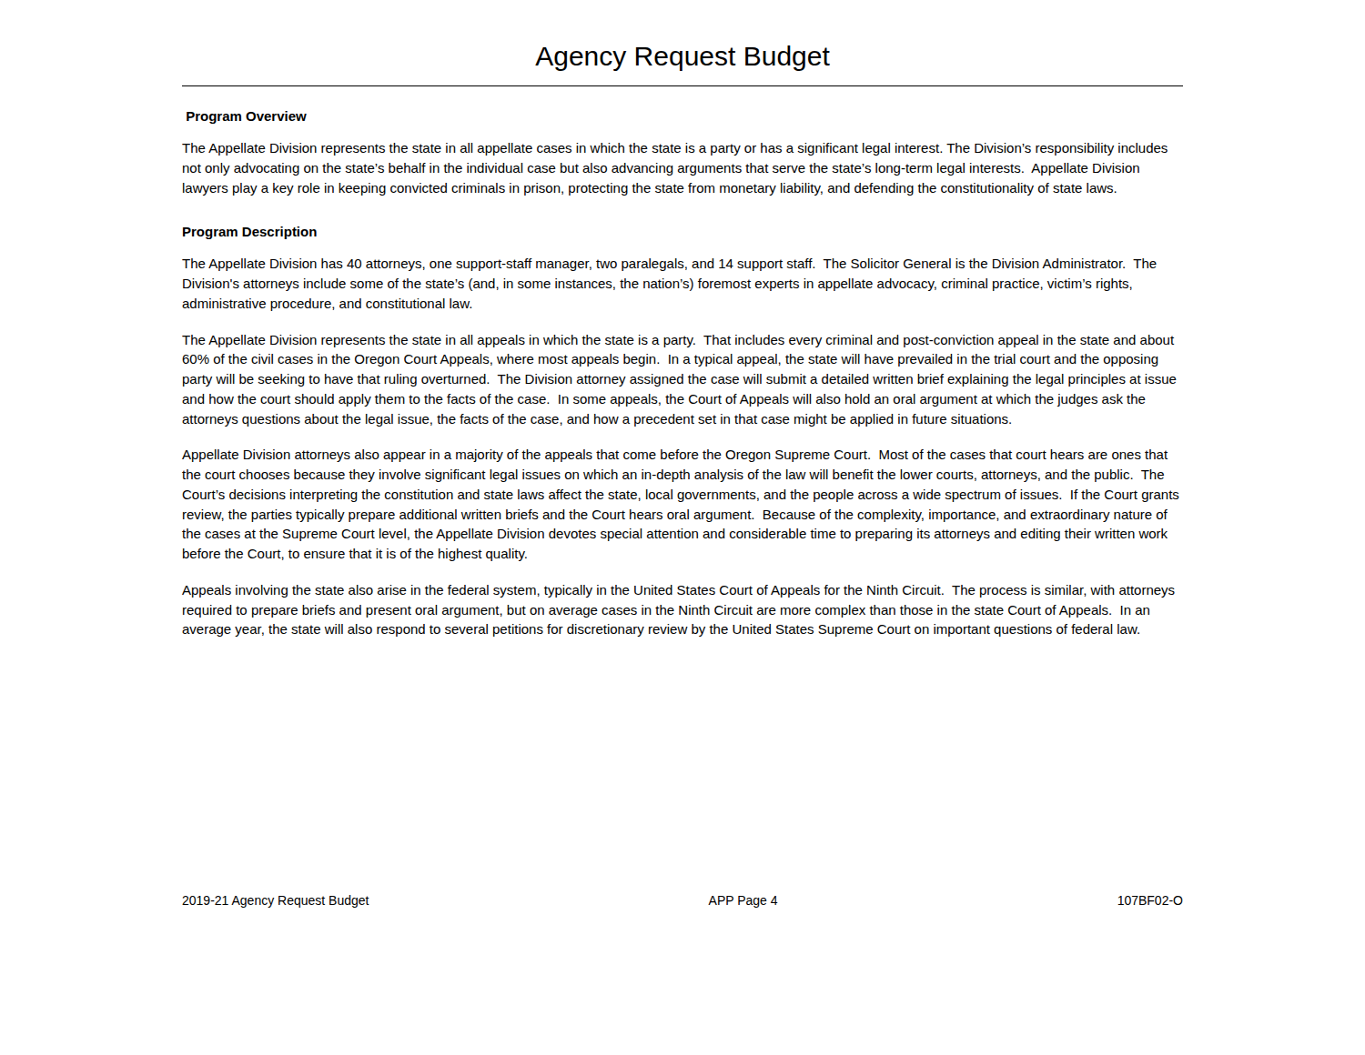Agency Request Budget
Program Overview
The Appellate Division represents the state in all appellate cases in which the state is a party or has a significant legal interest. The Division’s responsibility includes not only advocating on the state’s behalf in the individual case but also advancing arguments that serve the state’s long-term legal interests. Appellate Division lawyers play a key role in keeping convicted criminals in prison, protecting the state from monetary liability, and defending the constitutionality of state laws.
Program Description
The Appellate Division has 40 attorneys, one support-staff manager, two paralegals, and 14 support staff. The Solicitor General is the Division Administrator. The Division's attorneys include some of the state’s (and, in some instances, the nation’s) foremost experts in appellate advocacy, criminal practice, victim’s rights, administrative procedure, and constitutional law.
The Appellate Division represents the state in all appeals in which the state is a party. That includes every criminal and post-conviction appeal in the state and about 60% of the civil cases in the Oregon Court Appeals, where most appeals begin. In a typical appeal, the state will have prevailed in the trial court and the opposing party will be seeking to have that ruling overturned. The Division attorney assigned the case will submit a detailed written brief explaining the legal principles at issue and how the court should apply them to the facts of the case. In some appeals, the Court of Appeals will also hold an oral argument at which the judges ask the attorneys questions about the legal issue, the facts of the case, and how a precedent set in that case might be applied in future situations.
Appellate Division attorneys also appear in a majority of the appeals that come before the Oregon Supreme Court. Most of the cases that court hears are ones that the court chooses because they involve significant legal issues on which an in-depth analysis of the law will benefit the lower courts, attorneys, and the public. The Court’s decisions interpreting the constitution and state laws affect the state, local governments, and the people across a wide spectrum of issues. If the Court grants review, the parties typically prepare additional written briefs and the Court hears oral argument. Because of the complexity, importance, and extraordinary nature of the cases at the Supreme Court level, the Appellate Division devotes special attention and considerable time to preparing its attorneys and editing their written work before the Court, to ensure that it is of the highest quality.
Appeals involving the state also arise in the federal system, typically in the United States Court of Appeals for the Ninth Circuit. The process is similar, with attorneys required to prepare briefs and present oral argument, but on average cases in the Ninth Circuit are more complex than those in the state Court of Appeals. In an average year, the state will also respond to several petitions for discretionary review by the United States Supreme Court on important questions of federal law.
2019-21 Agency Request Budget
APP Page 4
107BF02-O